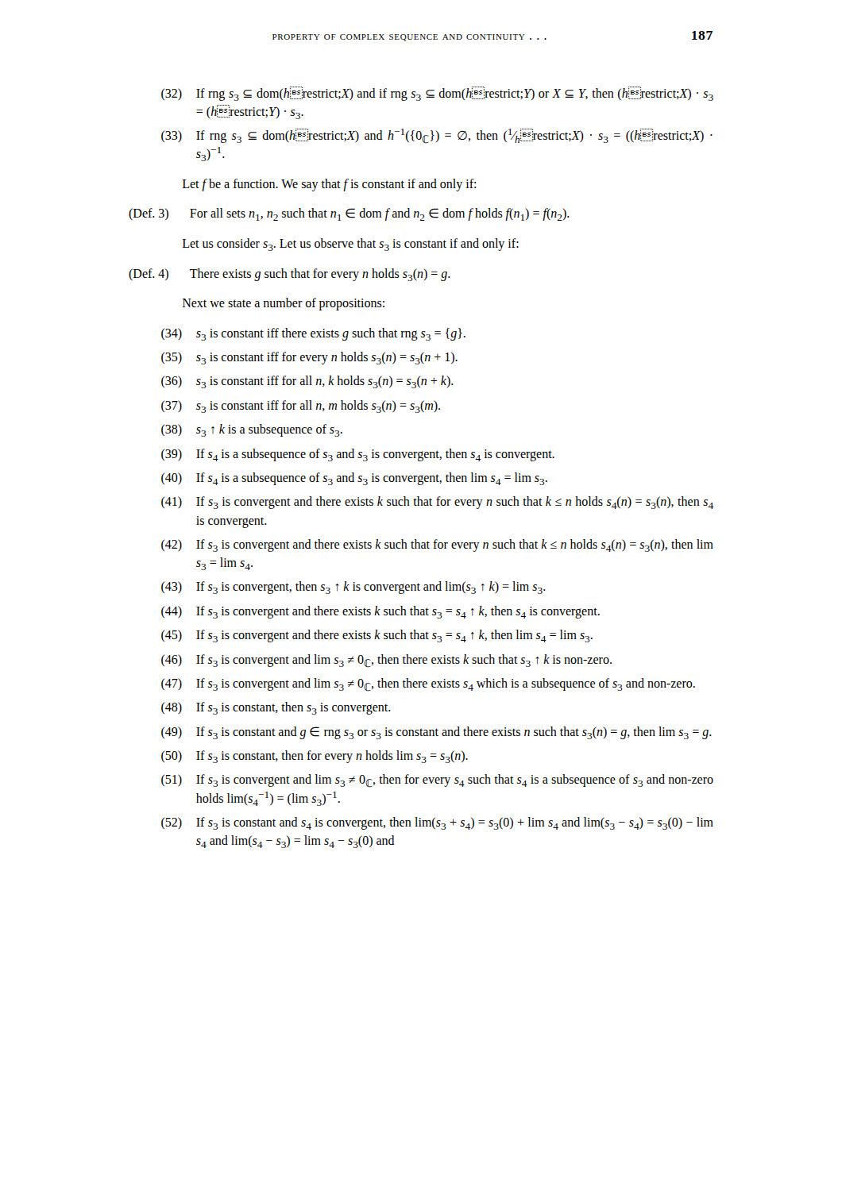property of complex sequence and continuity . . . 187
(32) If rng s3 ⊆ dom(hrestrict;X) and if rng s3 ⊆ dom(hrestrict;Y) or X ⊆ Y, then (hrestrict;X) · s3 = (hrestrict;Y) · s3.
(33) If rng s3 ⊆ dom(hrestrict;X) and h−1({0ℂ}) = ∅, then (1⁄hrestrict;X) · s3 = ((hrestrict;X) · s3)−1.
Let f be a function. We say that f is constant if and only if:
(Def. 3) For all sets n1, n2 such that n1 ∈ dom f and n2 ∈ dom f holds f(n1) = f(n2).
Let us consider s3. Let us observe that s3 is constant if and only if:
(Def. 4) There exists g such that for every n holds s3(n) = g.
Next we state a number of propositions:
(34) s3 is constant iff there exists g such that rng s3 = {g}.
(35) s3 is constant iff for every n holds s3(n) = s3(n + 1).
(36) s3 is constant iff for all n, k holds s3(n) = s3(n + k).
(37) s3 is constant iff for all n, m holds s3(n) = s3(m).
(38) s3 ↑ k is a subsequence of s3.
(39) If s4 is a subsequence of s3 and s3 is convergent, then s4 is convergent.
(40) If s4 is a subsequence of s3 and s3 is convergent, then lim s4 = lim s3.
(41) If s3 is convergent and there exists k such that for every n such that k ≤ n holds s4(n) = s3(n), then s4 is convergent.
(42) If s3 is convergent and there exists k such that for every n such that k ≤ n holds s4(n) = s3(n), then lim s3 = lim s4.
(43) If s3 is convergent, then s3 ↑ k is convergent and lim(s3 ↑ k) = lim s3.
(44) If s3 is convergent and there exists k such that s3 = s4 ↑ k, then s4 is convergent.
(45) If s3 is convergent and there exists k such that s3 = s4 ↑ k, then lim s4 = lim s3.
(46) If s3 is convergent and lim s3 ≠ 0ℂ, then there exists k such that s3 ↑ k is non-zero.
(47) If s3 is convergent and lim s3 ≠ 0ℂ, then there exists s4 which is a subsequence of s3 and non-zero.
(48) If s3 is constant, then s3 is convergent.
(49) If s3 is constant and g ∈ rng s3 or s3 is constant and there exists n such that s3(n) = g, then lim s3 = g.
(50) If s3 is constant, then for every n holds lim s3 = s3(n).
(51) If s3 is convergent and lim s3 ≠ 0ℂ, then for every s4 such that s4 is a subsequence of s3 and non-zero holds lim(s4−1) = (lim s3)−1.
(52) If s3 is constant and s4 is convergent, then lim(s3 + s4) = s3(0) + lim s4 and lim(s3 − s4) = s3(0) − lim s4 and lim(s4 − s3) = lim s4 − s3(0) and